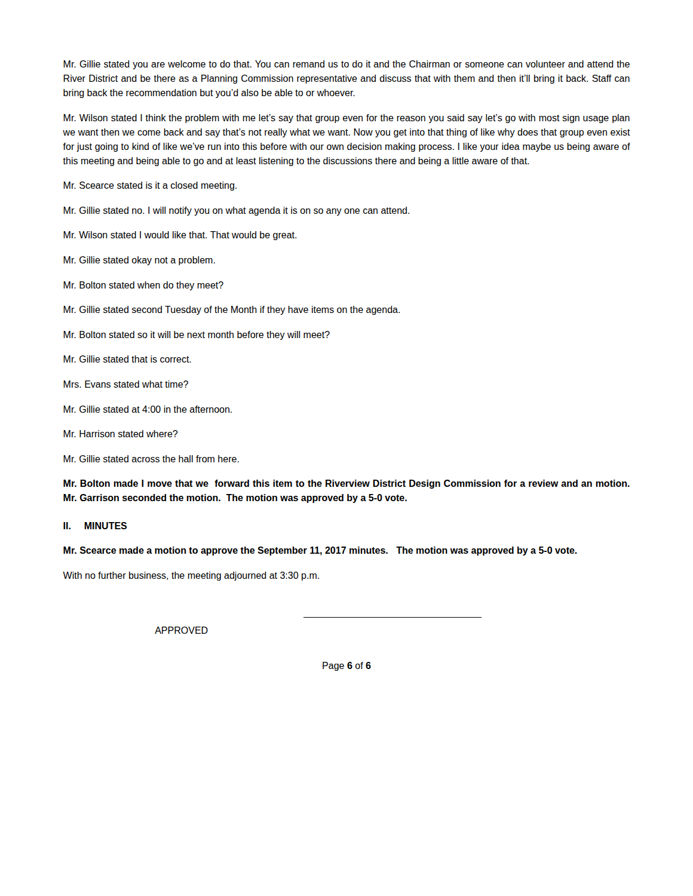Mr. Gillie stated you are welcome to do that. You can remand us to do it and the Chairman or someone can volunteer and attend the River District and be there as a Planning Commission representative and discuss that with them and then it’ll bring it back. Staff can bring back the recommendation but you’d also be able to or whoever.
Mr. Wilson stated I think the problem with me let’s say that group even for the reason you said say let’s go with most sign usage plan we want then we come back and say that’s not really what we want. Now you get into that thing of like why does that group even exist for just going to kind of like we’ve run into this before with our own decision making process. I like your idea maybe us being aware of this meeting and being able to go and at least listening to the discussions there and being a little aware of that.
Mr. Scearce stated is it a closed meeting.
Mr. Gillie stated no. I will notify you on what agenda it is on so any one can attend.
Mr. Wilson stated I would like that. That would be great.
Mr. Gillie stated okay not a problem.
Mr. Bolton stated when do they meet?
Mr. Gillie stated second Tuesday of the Month if they have items on the agenda.
Mr. Bolton stated so it will be next month before they will meet?
Mr. Gillie stated that is correct.
Mrs. Evans stated what time?
Mr. Gillie stated at 4:00 in the afternoon.
Mr. Harrison stated where?
Mr. Gillie stated across the hall from here.
Mr. Bolton made I move that we forward this item to the Riverview District Design Commission for a review and an motion. Mr. Garrison seconded the motion. The motion was approved by a 5-0 vote.
II. MINUTES
Mr. Scearce made a motion to approve the September 11, 2017 minutes. The motion was approved by a 5-0 vote.
With no further business, the meeting adjourned at 3:30 p.m.
APPROVED
Page 6 of 6